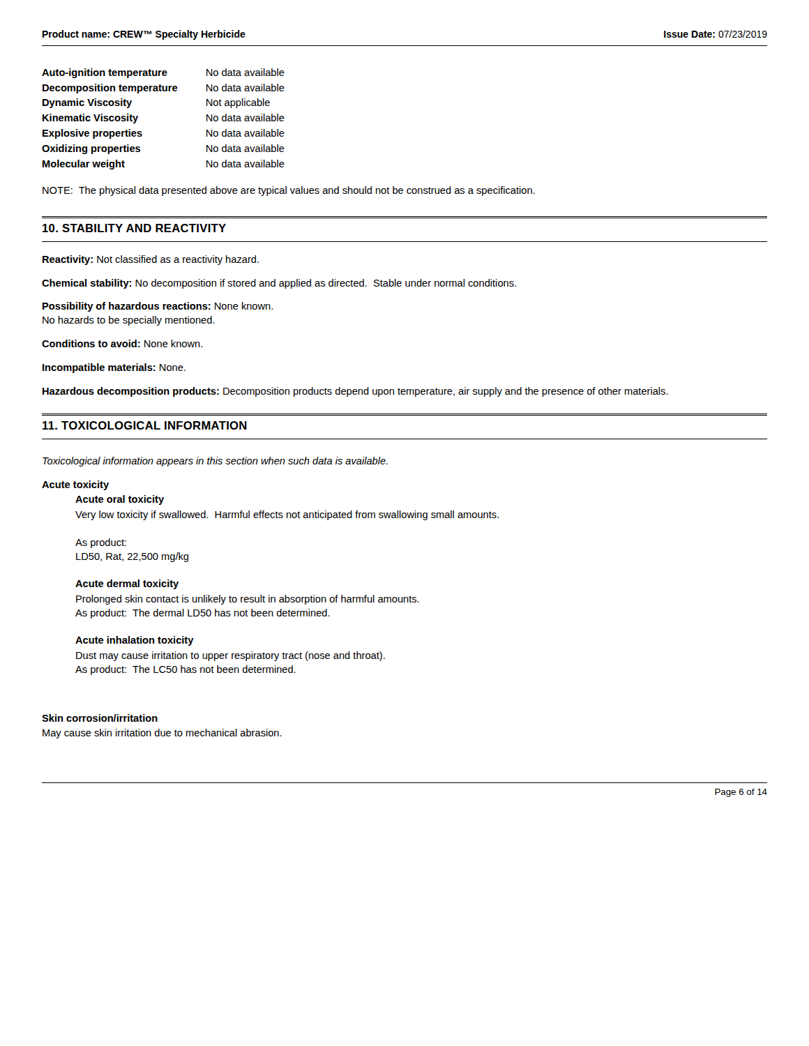Product name: CREW™ Specialty Herbicide
Issue Date: 07/23/2019
| Auto-ignition temperature | No data available |
| Decomposition temperature | No data available |
| Dynamic Viscosity | Not applicable |
| Kinematic Viscosity | No data available |
| Explosive properties | No data available |
| Oxidizing properties | No data available |
| Molecular weight | No data available |
NOTE: The physical data presented above are typical values and should not be construed as a specification.
10. STABILITY AND REACTIVITY
Reactivity: Not classified as a reactivity hazard.
Chemical stability: No decomposition if stored and applied as directed. Stable under normal conditions.
Possibility of hazardous reactions: None known.
No hazards to be specially mentioned.
Conditions to avoid: None known.
Incompatible materials: None.
Hazardous decomposition products: Decomposition products depend upon temperature, air supply and the presence of other materials.
11. TOXICOLOGICAL INFORMATION
Toxicological information appears in this section when such data is available.
Acute toxicity
Acute oral toxicity
Very low toxicity if swallowed. Harmful effects not anticipated from swallowing small amounts.
As product:
LD50, Rat, 22,500 mg/kg
Acute dermal toxicity
Prolonged skin contact is unlikely to result in absorption of harmful amounts.
As product: The dermal LD50 has not been determined.
Acute inhalation toxicity
Dust may cause irritation to upper respiratory tract (nose and throat).
As product: The LC50 has not been determined.
Skin corrosion/irritation
May cause skin irritation due to mechanical abrasion.
Page 6 of 14